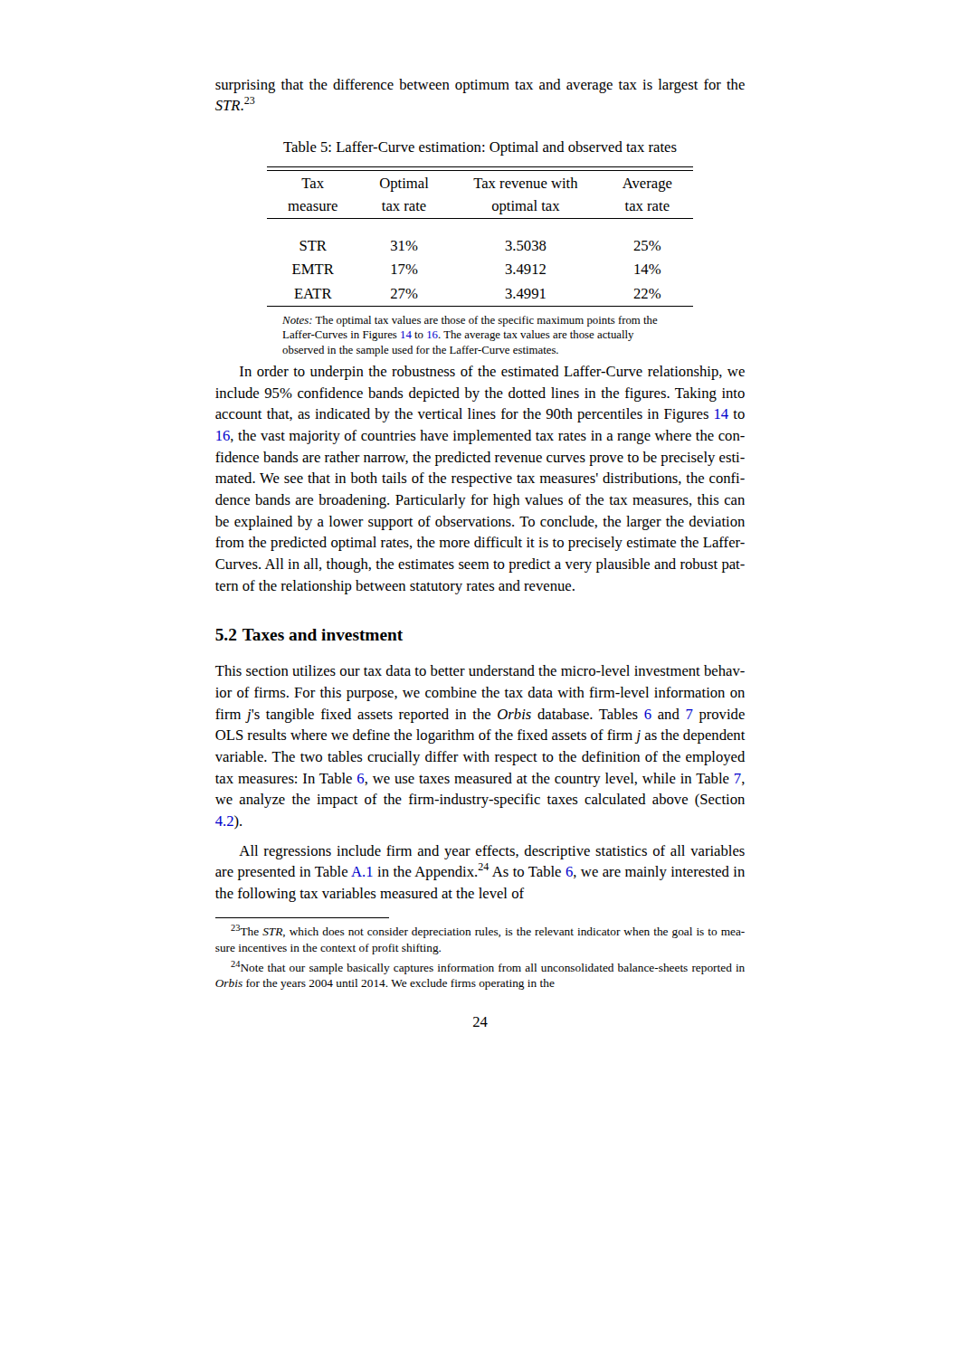surprising that the difference between optimum tax and average tax is largest for the STR.23
Table 5: Laffer-Curve estimation: Optimal and observed tax rates
| Tax | Optimal | Tax revenue with | Average |
| --- | --- | --- | --- |
| measure | tax rate | optimal tax | tax rate |
| STR | 31% | 3.5038 | 25% |
| EMTR | 17% | 3.4912 | 14% |
| EATR | 27% | 3.4991 | 22% |
Notes: The optimal tax values are those of the specific maximum points from the Laffer-Curves in Figures 14 to 16. The average tax values are those actually observed in the sample used for the Laffer-Curve estimates.
In order to underpin the robustness of the estimated Laffer-Curve relationship, we include 95% confidence bands depicted by the dotted lines in the figures. Taking into account that, as indicated by the vertical lines for the 90th percentiles in Figures 14 to 16, the vast majority of countries have implemented tax rates in a range where the confidence bands are rather narrow, the predicted revenue curves prove to be precisely estimated. We see that in both tails of the respective tax measures' distributions, the confidence bands are broadening. Particularly for high values of the tax measures, this can be explained by a lower support of observations. To conclude, the larger the deviation from the predicted optimal rates, the more difficult it is to precisely estimate the Laffer-Curves. All in all, though, the estimates seem to predict a very plausible and robust pattern of the relationship between statutory rates and revenue.
5.2 Taxes and investment
This section utilizes our tax data to better understand the micro-level investment behavior of firms. For this purpose, we combine the tax data with firm-level information on firm j's tangible fixed assets reported in the Orbis database. Tables 6 and 7 provide OLS results where we define the logarithm of the fixed assets of firm j as the dependent variable. The two tables crucially differ with respect to the definition of the employed tax measures: In Table 6, we use taxes measured at the country level, while in Table 7, we analyze the impact of the firm-industry-specific taxes calculated above (Section 4.2).
All regressions include firm and year effects, descriptive statistics of all variables are presented in Table A.1 in the Appendix.24 As to Table 6, we are mainly interested in the following tax variables measured at the level of
23The STR, which does not consider depreciation rules, is the relevant indicator when the goal is to measure incentives in the context of profit shifting.
24Note that our sample basically captures information from all unconsolidated balance-sheets reported in Orbis for the years 2004 until 2014. We exclude firms operating in the
24